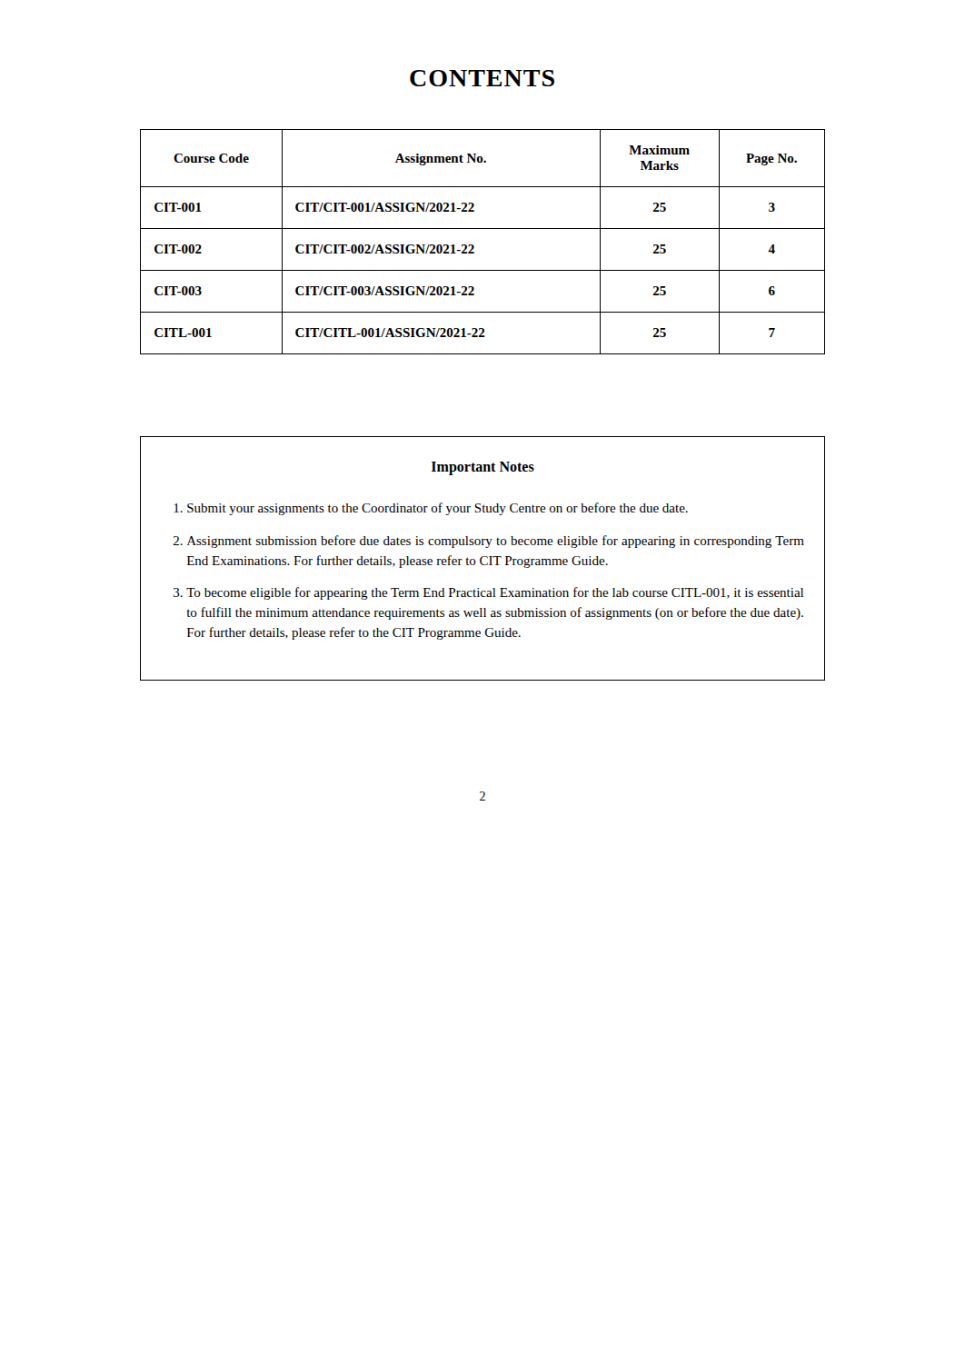CONTENTS
| Course Code | Assignment No. | Maximum Marks | Page No. |
| --- | --- | --- | --- |
| CIT-001 | CIT/CIT-001/ASSIGN/2021-22 | 25 | 3 |
| CIT-002 | CIT/CIT-002/ASSIGN/2021-22 | 25 | 4 |
| CIT-003 | CIT/CIT-003/ASSIGN/2021-22 | 25 | 6 |
| CITL-001 | CIT/CITL-001/ASSIGN/2021-22 | 25 | 7 |
Important Notes
Submit your assignments to the Coordinator of your Study Centre on or before the due date.
Assignment submission before due dates is compulsory to become eligible for appearing in corresponding Term End Examinations. For further details, please refer to CIT Programme Guide.
To become eligible for appearing the Term End Practical Examination for the lab course CITL-001, it is essential to fulfill the minimum attendance requirements as well as submission of assignments (on or before the due date). For further details, please refer to the CIT Programme Guide.
2